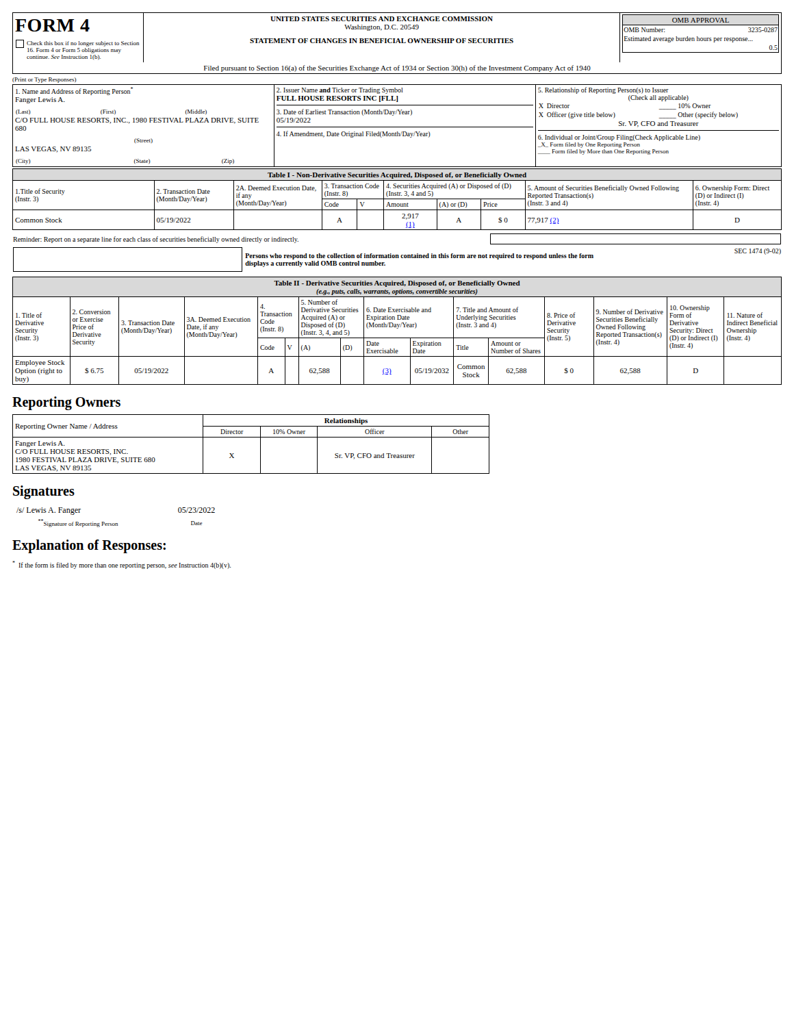| FORM 4 / / Check this box if no longer subject to Section 16. Form 4 or Form 5 obligations may continue. See Instruction 1(b). / | UNITED STATES SECURITIES AND EXCHANGE COMMISSION Washington, D.C. 20549 STATEMENT OF CHANGES IN BENEFICIAL OWNERSHIP OF SECURITIES | / OMB APPROVAL / / OMB Number: / 3235-0287 / / Estimated average burden hours per response... / / / 0.5 / |
| Filed pursuant to Section 16(a) of the Securities Exchange Act of 1934 or Section 30(h) of the Investment Company Act of 1940 |
(Print or Type Responses)
| 1. Name and Address of Reporting Person * Fanger Lewis A. / (Last) / (First) / (Middle) / C/O FULL HOUSE RESORTS, INC., 1980 FESTIVAL PLAZA DRIVE, SUITE 680 / (Street) / LAS VEGAS, NV 89135 / (City) / (State) / (Zip) / | 2. Issuer Name and Ticker or Trading Symbol FULL HOUSE RESORTS INC [FLL] 3. Date of Earliest Transaction (Month/Day/Year) 05/19/2022 4. If Amendment, Date Original Filed(Month/Day/Year) | 5. Relationship of Reporting Person(s) to Issuer (Check all applicable) / X Director / _____ 10% Owner / / X Officer (give title below) / _____ Other (specify below) / Sr. VP, CFO and Treasurer 6. Individual or Joint/Group Filing(Check Applicable Line) _X_ Form filed by One Reporting Person ____ Form filed by More than One Reporting Person |
| Table I - Non-Derivative Securities Acquired, Disposed of, or Beneficially Owned |
| 1.Title of Security (Instr. 3) | 2. Transaction Date (Month/Day/Year) | 2A. Deemed Execution Date, if any (Month/Day/Year) | 3. Transaction Code (Instr. 8) | 4. Securities Acquired (A) or Disposed of (D) (Instr. 3, 4 and 5) | 5. Amount of Securities Beneficially Owned Following Reported Transaction(s) (Instr. 3 and 4) | 6. Ownership Form: Direct (D) or Indirect (I) (Instr. 4) |
| Code | V | Amount | (A) or (D) | Price |
| Common Stock | 05/19/2022 | | A | | 2,917 (1) | A | $ 0 | 77,917 (2) | D |
| Reminder: Report on a separate line for each class of securities beneficially owned directly or indirectly. | |
| | Persons who respond to the collection of information contained in this form are not required to respond unless the form displays a currently valid OMB control number. | SEC 1474 (9-02) |
| Table II - Derivative Securities Acquired, Disposed of, or Beneficially Owned (e.g., puts, calls, warrants, options, convertible securities) |
| 1. Title of Derivative Security (Instr. 3) | 2. Conversion or Exercise Price of Derivative Security | 3. Transaction Date (Month/Day/Year) | 3A. Deemed Execution Date, if any (Month/Day/Year) | 4. Transaction Code (Instr. 8) | 5. Number of Derivative Securities Acquired (A) or Disposed of (D) (Instr. 3, 4, and 5) | 6. Date Exercisable and Expiration Date (Month/Day/Year) | 7. Title and Amount of Underlying Securities (Instr. 3 and 4) | 8. Price of Derivative Security (Instr. 5) | 9. Number of Derivative Securities Beneficially Owned Following Reported Transaction(s) (Instr. 4) | 10. Ownership Form of Derivative Security: Direct (D) or Indirect (I) (Instr. 4) | 11. Nature of Indirect Beneficial Ownership (Instr. 4) |
| Code | V | (A) | (D) | Date Exercisable | Expiration Date | Title | Amount or Number of Shares |
| Employee Stock Option (right to buy) | $ 6.75 | 05/19/2022 | | A | | 62,588 | | (3) | 05/19/2032 | Common Stock | 62,588 | $ 0 | 62,588 | D | |
Reporting Owners
| Reporting Owner Name / Address | Relationships |
| Director | 10% Owner | Officer | Other |
| Fanger Lewis A. C/O FULL HOUSE RESORTS, INC. 1980 FESTIVAL PLAZA DRIVE, SUITE 680 LAS VEGAS, NV 89135 | X | | Sr. VP, CFO and Treasurer | |
Signatures
| /s/ Lewis A. Fanger | | 05/23/2022 |
| ** Signature of Reporting Person | | Date |
Explanation of Responses:
* If the form is filed by more than one reporting person, see Instruction 4(b)(v).